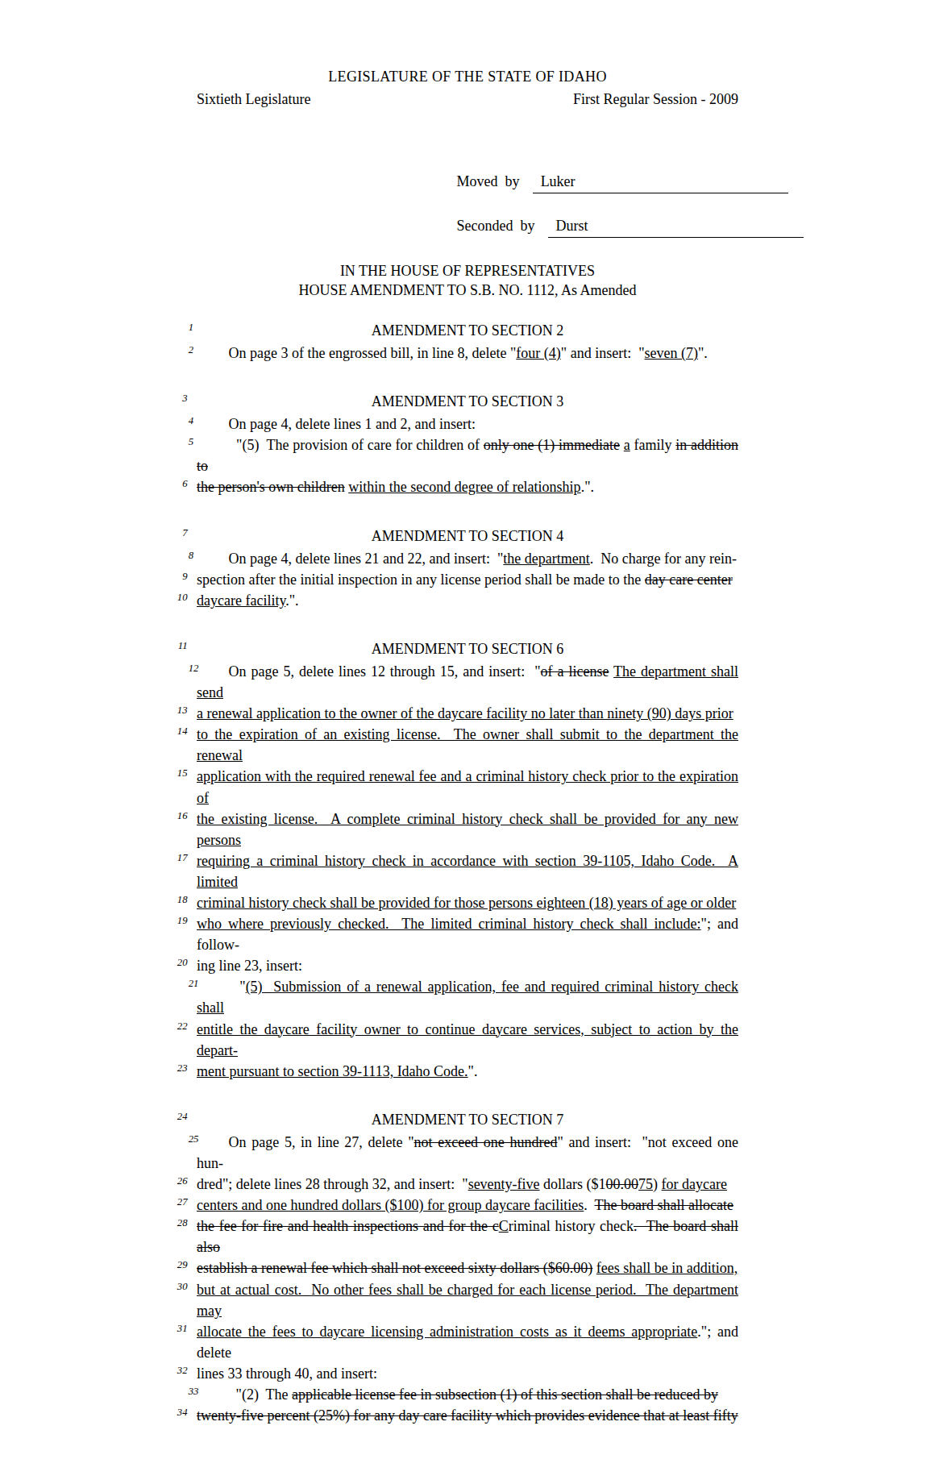LEGISLATURE OF THE STATE OF IDAHO
Sixtieth Legislature First Regular Session - 2009
Moved by Luker
Seconded by Durst
IN THE HOUSE OF REPRESENTATIVES
HOUSE AMENDMENT TO S.B. NO. 1112, As Amended
AMENDMENT TO SECTION 2
1
2 On page 3 of the engrossed bill, in line 8, delete "four (4)" and insert: "seven (7)".
3 AMENDMENT TO SECTION 3
4 On page 4, delete lines 1 and 2, and insert:
5 "(5) The provision of care for children of only one (1) immediate a family in addition to
6 the person's own children within the second degree of relationship.".
7 AMENDMENT TO SECTION 4
8 On page 4, delete lines 21 and 22, and insert: "the department. No charge for any rein-
9spection after the initial inspection in any license period shall be made to the day care center
10 daycare facility.".
11 AMENDMENT TO SECTION 6
12 On page 5, delete lines 12 through 15, and insert: "of a license The department shall send
13 a renewal application to the owner of the daycare facility no later than ninety (90) days prior
14 to the expiration of an existing license. The owner shall submit to the department the renewal
15 application with the required renewal fee and a criminal history check prior to the expiration of
16 the existing license. A complete criminal history check shall be provided for any new persons
17 requiring a criminal history check in accordance with section 39-1105, Idaho Code. A limited
18 criminal history check shall be provided for those persons eighteen (18) years of age or older
19 who where previously checked. The limited criminal history check shall include:"; and follow-
20ing line 23, insert:
21 "(5) Submission of a renewal application, fee and required criminal history check shall
22 entitle the daycare facility owner to continue daycare services, subject to action by the depart-
23 ment pursuant to section 39-1113, Idaho Code.".
24 AMENDMENT TO SECTION 7
25 On page 5, in line 27, delete "not exceed one hundred" and insert: "not exceed one hun-
26dred"; delete lines 28 through 32, and insert: "seventy-five dollars ($100.0075) for daycare
27 centers and one hundred dollars ($100) for group daycare facilities. The board shall allocate
28 the fee for fire and health inspections and for the cCriminal history check. The board shall also
29 establish a renewal fee which shall not exceed sixty dollars ($60.00) fees shall be in addition,
30 but at actual cost. No other fees shall be charged for each license period. The department may
31 allocate the fees to daycare licensing administration costs as it deems appropriate."; and delete
32lines 33 through 40, and insert:
33 "(2) The applicable license fee in subsection (1) of this section shall be reduced by
34 twenty-five percent (25%) for any day care facility which provides evidence that at least fifty